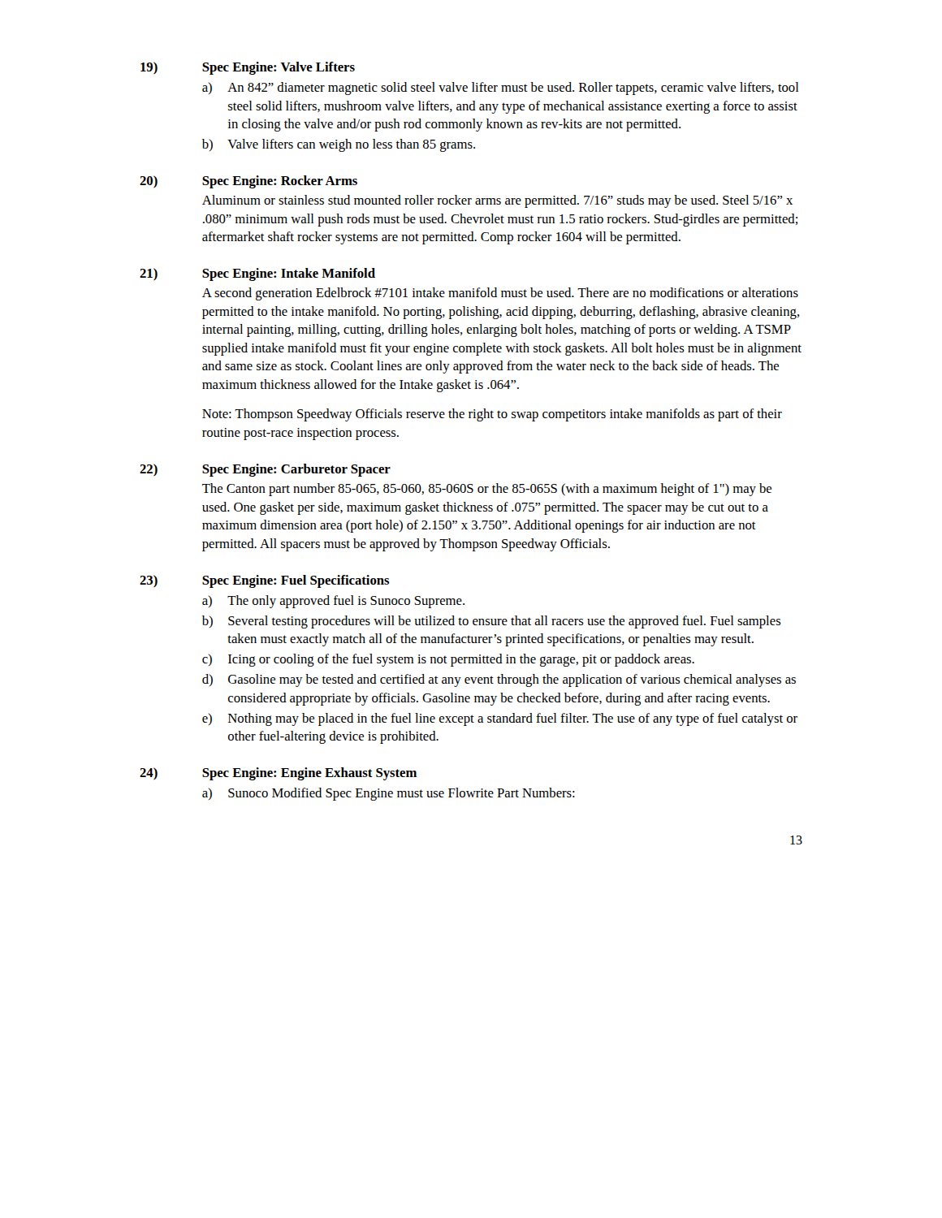19) Spec Engine: Valve Lifters
a) An 842” diameter magnetic solid steel valve lifter must be used. Roller tappets, ceramic valve lifters, tool steel solid lifters, mushroom valve lifters, and any type of mechanical assistance exerting a force to assist in closing the valve and/or push rod commonly known as rev-kits are not permitted.
b) Valve lifters can weigh no less than 85 grams.
20) Spec Engine: Rocker Arms
Aluminum or stainless stud mounted roller rocker arms are permitted. 7/16” studs may be used. Steel 5/16” x .080” minimum wall push rods must be used. Chevrolet must run 1.5 ratio rockers. Stud-girdles are permitted; aftermarket shaft rocker systems are not permitted. Comp rocker 1604 will be permitted.
21) Spec Engine: Intake Manifold
A second generation Edelbrock #7101 intake manifold must be used. There are no modifications or alterations permitted to the intake manifold. No porting, polishing, acid dipping, deburring, deflashing, abrasive cleaning, internal painting, milling, cutting, drilling holes, enlarging bolt holes, matching of ports or welding. A TSMP supplied intake manifold must fit your engine complete with stock gaskets. All bolt holes must be in alignment and same size as stock. Coolant lines are only approved from the water neck to the back side of heads. The maximum thickness allowed for the Intake gasket is .064”.
Note: Thompson Speedway Officials reserve the right to swap competitors intake manifolds as part of their routine post-race inspection process.
22) Spec Engine: Carburetor Spacer
The Canton part number 85-065, 85-060, 85-060S or the 85-065S (with a maximum height of 1") may be used. One gasket per side, maximum gasket thickness of .075” permitted. The spacer may be cut out to a maximum dimension area (port hole) of 2.150” x 3.750”. Additional openings for air induction are not permitted. All spacers must be approved by Thompson Speedway Officials.
23) Spec Engine: Fuel Specifications
a) The only approved fuel is Sunoco Supreme.
b) Several testing procedures will be utilized to ensure that all racers use the approved fuel. Fuel samples taken must exactly match all of the manufacturer’s printed specifications, or penalties may result.
c) Icing or cooling of the fuel system is not permitted in the garage, pit or paddock areas.
d) Gasoline may be tested and certified at any event through the application of various chemical analyses as considered appropriate by officials. Gasoline may be checked before, during and after racing events.
e) Nothing may be placed in the fuel line except a standard fuel filter. The use of any type of fuel catalyst or other fuel-altering device is prohibited.
24) Spec Engine: Engine Exhaust System
a) Sunoco Modified Spec Engine must use Flowrite Part Numbers:
13